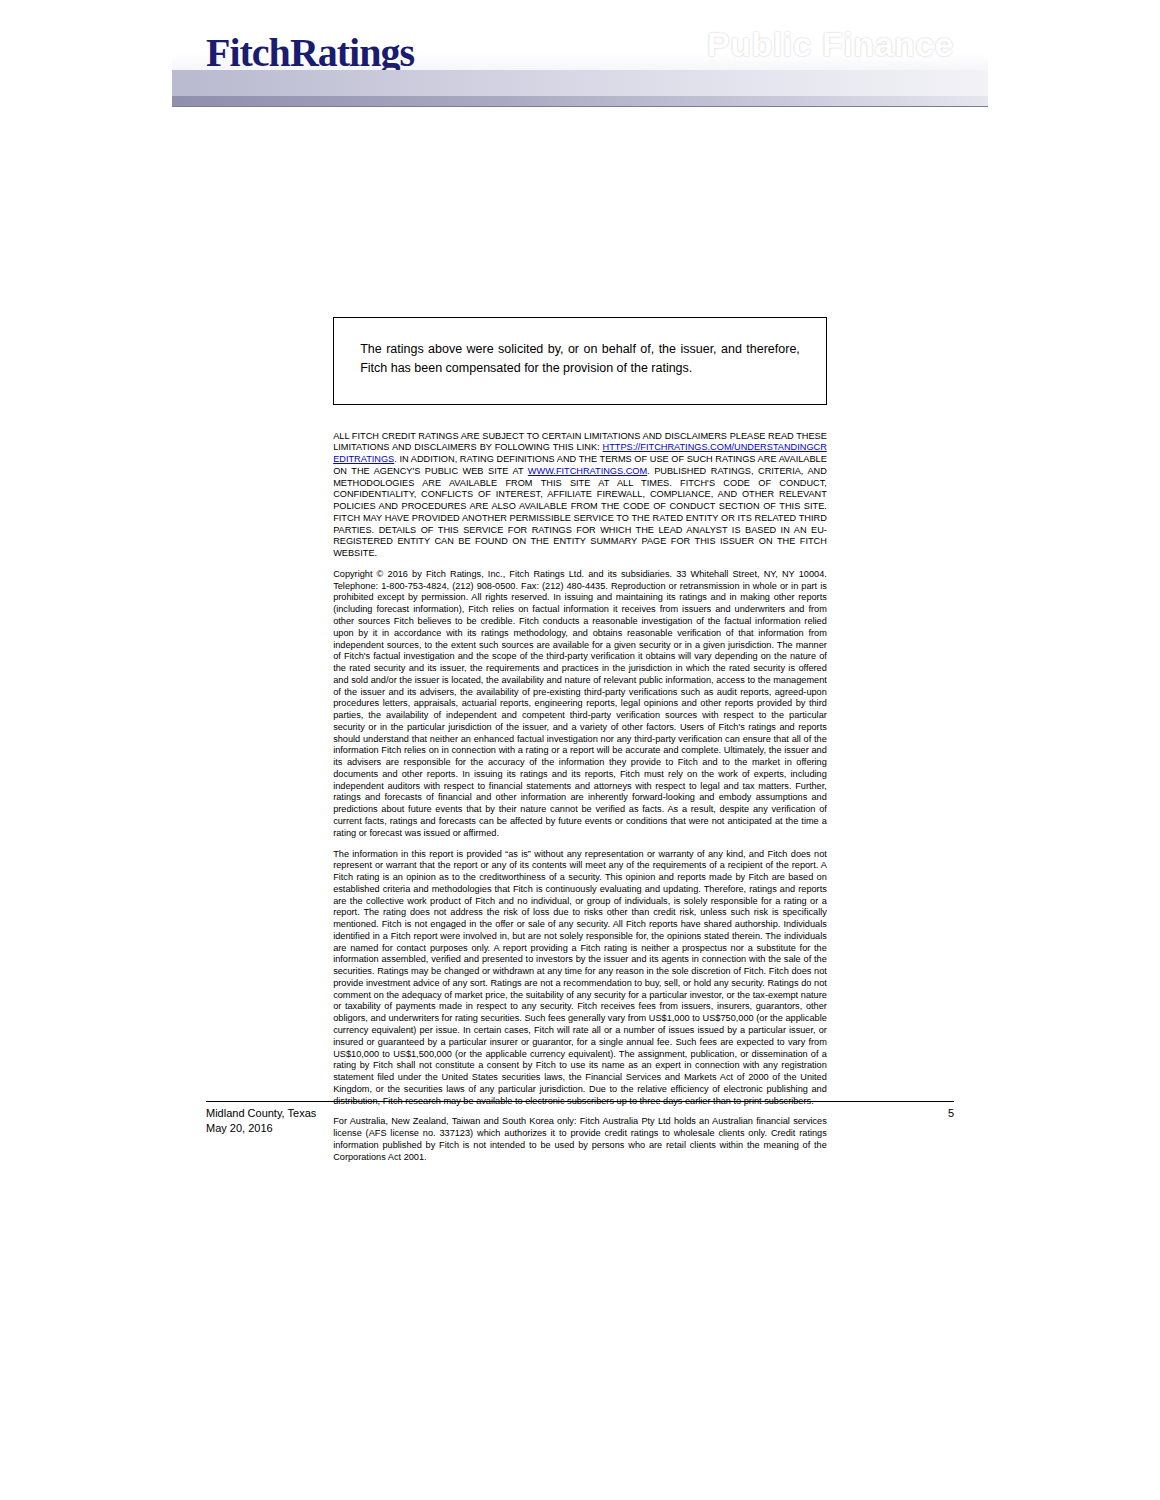Fitch Ratings
Public Finance
The ratings above were solicited by, or on behalf of, the issuer, and therefore, Fitch has been compensated for the provision of the ratings.
ALL FITCH CREDIT RATINGS ARE SUBJECT TO CERTAIN LIMITATIONS AND DISCLAIMERS PLEASE READ THESE LIMITATIONS AND DISCLAIMERS BY FOLLOWING THIS LINK: HTTPS://FITCHRATINGS.COM/UNDERSTANDINGCREDITRATINGS. IN ADDITION, RATING DEFINITIONS AND THE TERMS OF USE OF SUCH RATINGS ARE AVAILABLE ON THE AGENCY'S PUBLIC WEB SITE AT WWW.FITCHRATINGS.COM. PUBLISHED RATINGS, CRITERIA, AND METHODOLOGIES ARE AVAILABLE FROM THIS SITE AT ALL TIMES. FITCH'S CODE OF CONDUCT, CONFIDENTIALITY, CONFLICTS OF INTEREST, AFFILIATE FIREWALL, COMPLIANCE, AND OTHER RELEVANT POLICIES AND PROCEDURES ARE ALSO AVAILABLE FROM THE CODE OF CONDUCT SECTION OF THIS SITE. FITCH MAY HAVE PROVIDED ANOTHER PERMISSIBLE SERVICE TO THE RATED ENTITY OR ITS RELATED THIRD PARTIES. DETAILS OF THIS SERVICE FOR RATINGS FOR WHICH THE LEAD ANALYST IS BASED IN AN EU-REGISTERED ENTITY CAN BE FOUND ON THE ENTITY SUMMARY PAGE FOR THIS ISSUER ON THE FITCH WEBSITE.
Copyright © 2016 by Fitch Ratings, Inc., Fitch Ratings Ltd. and its subsidiaries. 33 Whitehall Street, NY, NY 10004. Telephone: 1-800-753-4824, (212) 908-0500. Fax: (212) 480-4435. Reproduction or retransmission in whole or in part is prohibited except by permission. All rights reserved. In issuing and maintaining its ratings and in making other reports (including forecast information), Fitch relies on factual information it receives from issuers and underwriters and from other sources Fitch believes to be credible. Fitch conducts a reasonable investigation of the factual information relied upon by it in accordance with its ratings methodology, and obtains reasonable verification of that information from independent sources, to the extent such sources are available for a given security or in a given jurisdiction. The manner of Fitch's factual investigation and the scope of the third-party verification it obtains will vary depending on the nature of the rated security and its issuer, the requirements and practices in the jurisdiction in which the rated security is offered and sold and/or the issuer is located, the availability and nature of relevant public information, access to the management of the issuer and its advisers, the availability of pre-existing third-party verifications such as audit reports, agreed-upon procedures letters, appraisals, actuarial reports, engineering reports, legal opinions and other reports provided by third parties, the availability of independent and competent third-party verification sources with respect to the particular security or in the particular jurisdiction of the issuer, and a variety of other factors. Users of Fitch's ratings and reports should understand that neither an enhanced factual investigation nor any third-party verification can ensure that all of the information Fitch relies on in connection with a rating or a report will be accurate and complete. Ultimately, the issuer and its advisers are responsible for the accuracy of the information they provide to Fitch and to the market in offering documents and other reports. In issuing its ratings and its reports, Fitch must rely on the work of experts, including independent auditors with respect to financial statements and attorneys with respect to legal and tax matters. Further, ratings and forecasts of financial and other information are inherently forward-looking and embody assumptions and predictions about future events that by their nature cannot be verified as facts. As a result, despite any verification of current facts, ratings and forecasts can be affected by future events or conditions that were not anticipated at the time a rating or forecast was issued or affirmed.
The information in this report is provided “as is” without any representation or warranty of any kind, and Fitch does not represent or warrant that the report or any of its contents will meet any of the requirements of a recipient of the report. A Fitch rating is an opinion as to the creditworthiness of a security. This opinion and reports made by Fitch are based on established criteria and methodologies that Fitch is continuously evaluating and updating. Therefore, ratings and reports are the collective work product of Fitch and no individual, or group of individuals, is solely responsible for a rating or a report. The rating does not address the risk of loss due to risks other than credit risk, unless such risk is specifically mentioned. Fitch is not engaged in the offer or sale of any security. All Fitch reports have shared authorship. Individuals identified in a Fitch report were involved in, but are not solely responsible for, the opinions stated therein. The individuals are named for contact purposes only. A report providing a Fitch rating is neither a prospectus nor a substitute for the information assembled, verified and presented to investors by the issuer and its agents in connection with the sale of the securities. Ratings may be changed or withdrawn at any time for any reason in the sole discretion of Fitch. Fitch does not provide investment advice of any sort. Ratings are not a recommendation to buy, sell, or hold any security. Ratings do not comment on the adequacy of market price, the suitability of any security for a particular investor, or the tax-exempt nature or taxability of payments made in respect to any security. Fitch receives fees from issuers, insurers, guarantors, other obligors, and underwriters for rating securities. Such fees generally vary from US$1,000 to US$750,000 (or the applicable currency equivalent) per issue. In certain cases, Fitch will rate all or a number of issues issued by a particular issuer, or insured or guaranteed by a particular insurer or guarantor, for a single annual fee. Such fees are expected to vary from US$10,000 to US$1,500,000 (or the applicable currency equivalent). The assignment, publication, or dissemination of a rating by Fitch shall not constitute a consent by Fitch to use its name as an expert in connection with any registration statement filed under the United States securities laws, the Financial Services and Markets Act of 2000 of the United Kingdom, or the securities laws of any particular jurisdiction. Due to the relative efficiency of electronic publishing and distribution, Fitch research may be available to electronic subscribers up to three days earlier than to print subscribers.
For Australia, New Zealand, Taiwan and South Korea only: Fitch Australia Pty Ltd holds an Australian financial services license (AFS license no. 337123) which authorizes it to provide credit ratings to wholesale clients only. Credit ratings information published by Fitch is not intended to be used by persons who are retail clients within the meaning of the Corporations Act 2001.
Midland County, Texas
May 20, 2016
5